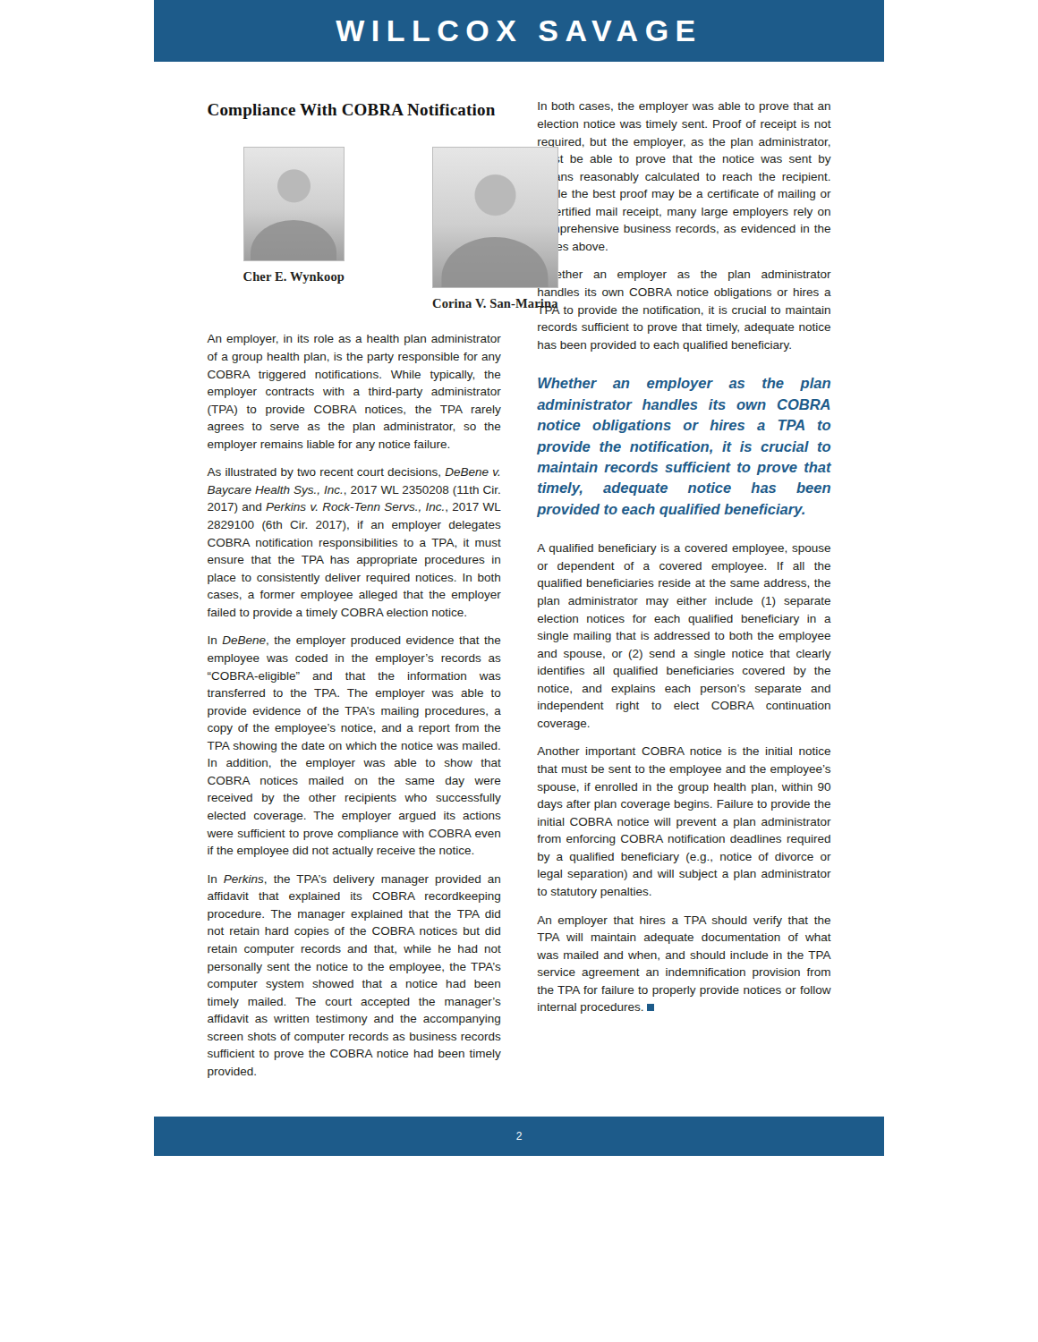Willcox Savage
Compliance With COBRA Notification
Cher E. Wynkoop
Corina V. San-Marina
An employer, in its role as a health plan administrator of a group health plan, is the party responsible for any COBRA triggered notifications. While typically, the employer contracts with a third-party administrator (TPA) to provide COBRA notices, the TPA rarely agrees to serve as the plan administrator, so the employer remains liable for any notice failure.
As illustrated by two recent court decisions, DeBene v. Baycare Health Sys., Inc., 2017 WL 2350208 (11th Cir. 2017) and Perkins v. Rock-Tenn Servs., Inc., 2017 WL 2829100 (6th Cir. 2017), if an employer delegates COBRA notification responsibilities to a TPA, it must ensure that the TPA has appropriate procedures in place to consistently deliver required notices. In both cases, a former employee alleged that the employer failed to provide a timely COBRA election notice.
In DeBene, the employer produced evidence that the employee was coded in the employer’s records as “COBRA-eligible” and that the information was transferred to the TPA. The employer was able to provide evidence of the TPA’s mailing procedures, a copy of the employee’s notice, and a report from the TPA showing the date on which the notice was mailed. In addition, the employer was able to show that COBRA notices mailed on the same day were received by the other recipients who successfully elected coverage. The employer argued its actions were sufficient to prove compliance with COBRA even if the employee did not actually receive the notice.
In Perkins, the TPA’s delivery manager provided an affidavit that explained its COBRA recordkeeping procedure. The manager explained that the TPA did not retain hard copies of the COBRA notices but did retain computer records and that, while he had not personally sent the notice to the employee, the TPA’s computer system showed that a notice had been timely mailed. The court accepted the manager’s affidavit as written testimony and the accompanying screen shots of computer records as business records sufficient to prove the COBRA notice had been timely provided.
In both cases, the employer was able to prove that an election notice was timely sent. Proof of receipt is not required, but the employer, as the plan administrator, must be able to prove that the notice was sent by means reasonably calculated to reach the recipient. While the best proof may be a certificate of mailing or a certified mail receipt, many large employers rely on comprehensive business records, as evidenced in the cases above.
Whether an employer as the plan administrator handles its own COBRA notice obligations or hires a TPA to provide the notification, it is crucial to maintain records sufficient to prove that timely, adequate notice has been provided to each qualified beneficiary.
Whether an employer as the plan administrator handles its own COBRA notice obligations or hires a TPA to provide the notification, it is crucial to maintain records sufficient to prove that timely, adequate notice has been provided to each qualified beneficiary.
A qualified beneficiary is a covered employee, spouse or dependent of a covered employee. If all the qualified beneficiaries reside at the same address, the plan administrator may either include (1) separate election notices for each qualified beneficiary in a single mailing that is addressed to both the employee and spouse, or (2) send a single notice that clearly identifies all qualified beneficiaries covered by the notice, and explains each person’s separate and independent right to elect COBRA continuation coverage.
Another important COBRA notice is the initial notice that must be sent to the employee and the employee’s spouse, if enrolled in the group health plan, within 90 days after plan coverage begins. Failure to provide the initial COBRA notice will prevent a plan administrator from enforcing COBRA notification deadlines required by a qualified beneficiary (e.g., notice of divorce or legal separation) and will subject a plan administrator to statutory penalties.
An employer that hires a TPA should verify that the TPA will maintain adequate documentation of what was mailed and when, and should include in the TPA service agreement an indemnification provision from the TPA for failure to properly provide notices or follow internal procedures.
2